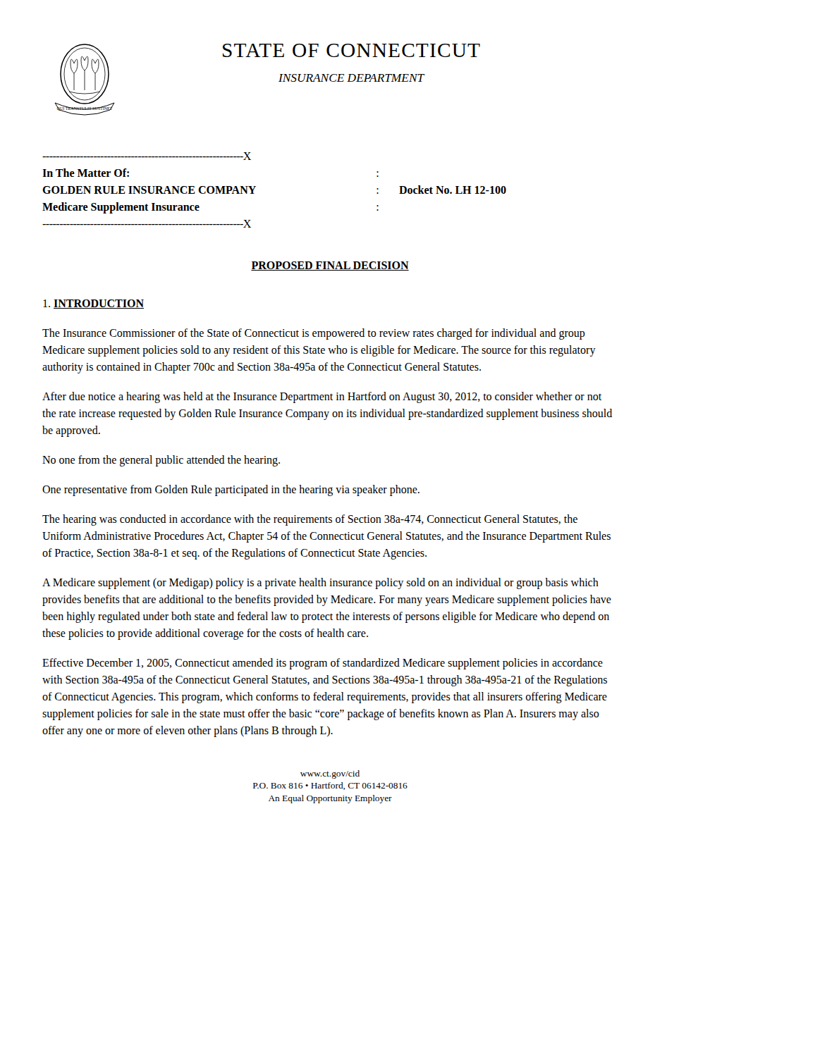QUI TRANSTULIT SUSTINET
STATE OF CONNECTICUT
INSURANCE DEPARTMENT
-----------------------------------------------------------X
| In The Matter Of: | : | |
| GOLDEN RULE INSURANCE COMPANY | : | Docket No. LH 12-100 |
| Medicare Supplement Insurance | : | |
-----------------------------------------------------------X
PROPOSED FINAL DECISION
1. INTRODUCTION
The Insurance Commissioner of the State of Connecticut is empowered to review rates charged for individual and group Medicare supplement policies sold to any resident of this State who is eligible for Medicare. The source for this regulatory authority is contained in Chapter 700c and Section 38a-495a of the Connecticut General Statutes.
After due notice a hearing was held at the Insurance Department in Hartford on August 30, 2012, to consider whether or not the rate increase requested by Golden Rule Insurance Company on its individual pre-standardized supplement business should be approved.
No one from the general public attended the hearing.
One representative from Golden Rule participated in the hearing via speaker phone.
The hearing was conducted in accordance with the requirements of Section 38a-474, Connecticut General Statutes, the Uniform Administrative Procedures Act, Chapter 54 of the Connecticut General Statutes, and the Insurance Department Rules of Practice, Section 38a-8-1 et seq. of the Regulations of Connecticut State Agencies.
A Medicare supplement (or Medigap) policy is a private health insurance policy sold on an individual or group basis which provides benefits that are additional to the benefits provided by Medicare. For many years Medicare supplement policies have been highly regulated under both state and federal law to protect the interests of persons eligible for Medicare who depend on these policies to provide additional coverage for the costs of health care.
Effective December 1, 2005, Connecticut amended its program of standardized Medicare supplement policies in accordance with Section 38a-495a of the Connecticut General Statutes, and Sections 38a-495a-1 through 38a-495a-21 of the Regulations of Connecticut Agencies. This program, which conforms to federal requirements, provides that all insurers offering Medicare supplement policies for sale in the state must offer the basic “core” package of benefits known as Plan A. Insurers may also offer any one or more of eleven other plans (Plans B through L).
www.ct.gov/cid
P.O. Box 816 • Hartford, CT 06142-0816
An Equal Opportunity Employer